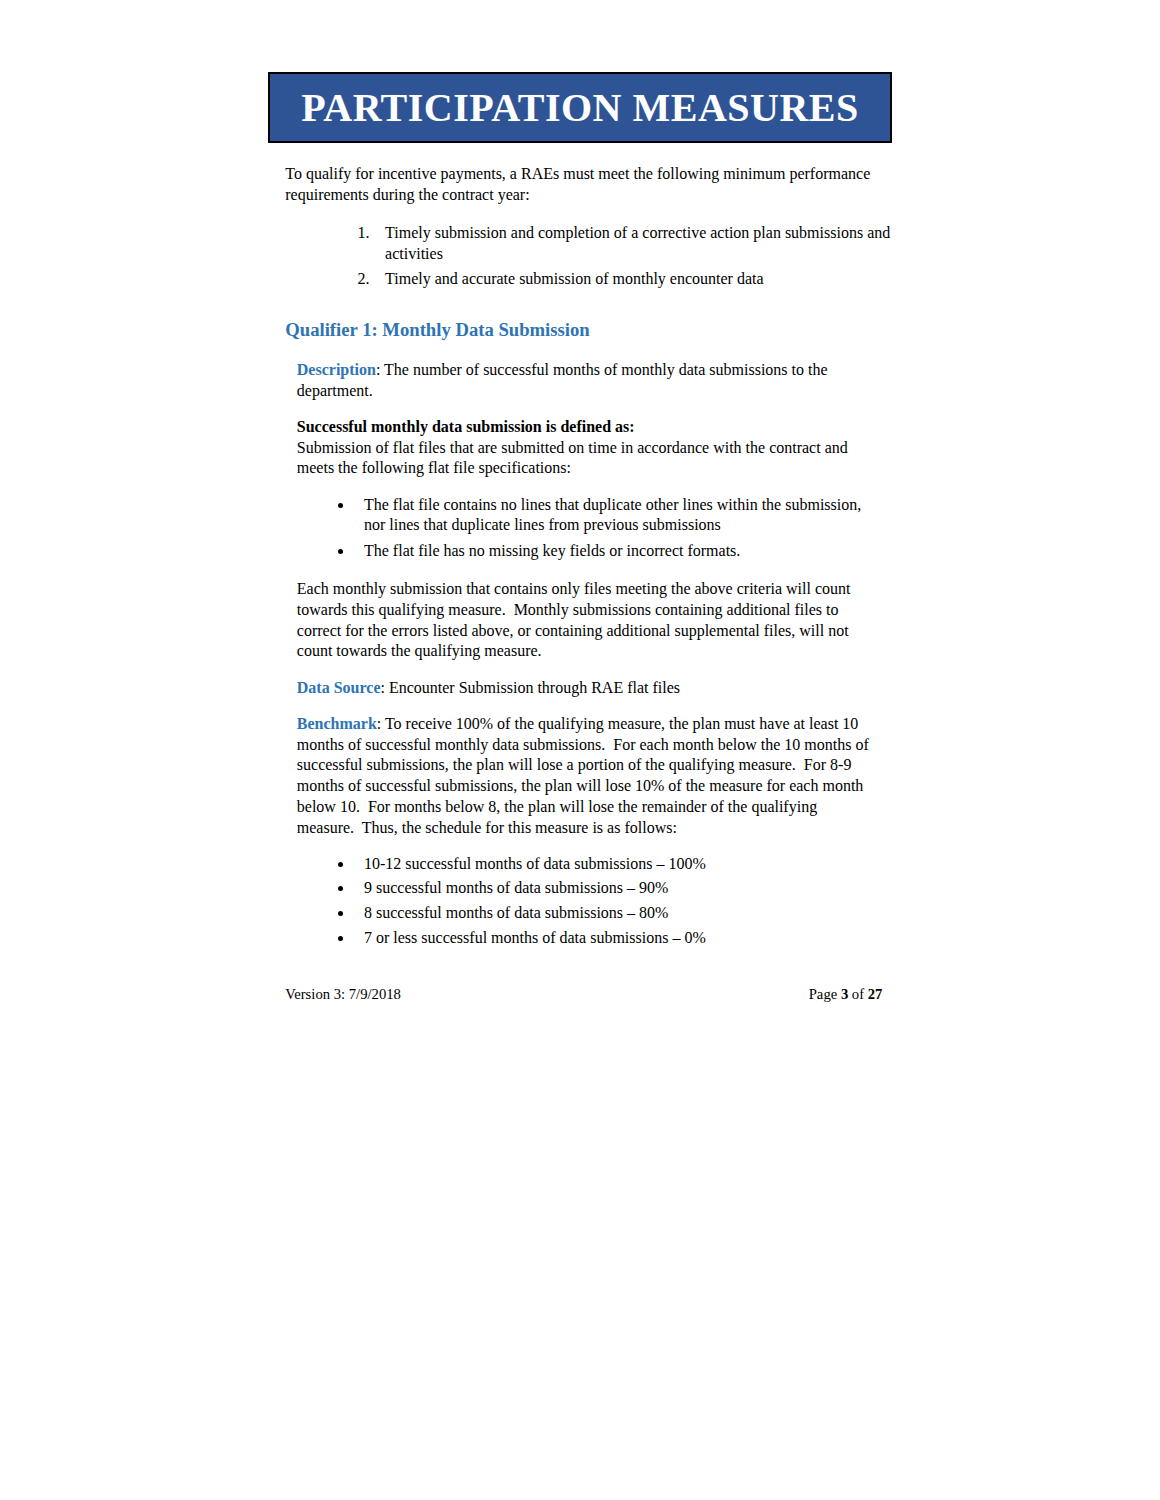PARTICIPATION MEASURES
To qualify for incentive payments, a RAEs must meet the following minimum performance requirements during the contract year:
Timely submission and completion of a corrective action plan submissions and activities
Timely and accurate submission of monthly encounter data
Qualifier 1: Monthly Data Submission
Description: The number of successful months of monthly data submissions to the department.
Successful monthly data submission is defined as:
Submission of flat files that are submitted on time in accordance with the contract and meets the following flat file specifications:
The flat file contains no lines that duplicate other lines within the submission, nor lines that duplicate lines from previous submissions
The flat file has no missing key fields or incorrect formats.
Each monthly submission that contains only files meeting the above criteria will count towards this qualifying measure. Monthly submissions containing additional files to correct for the errors listed above, or containing additional supplemental files, will not count towards the qualifying measure.
Data Source: Encounter Submission through RAE flat files
Benchmark: To receive 100% of the qualifying measure, the plan must have at least 10 months of successful monthly data submissions. For each month below the 10 months of successful submissions, the plan will lose a portion of the qualifying measure. For 8-9 months of successful submissions, the plan will lose 10% of the measure for each month below 10. For months below 8, the plan will lose the remainder of the qualifying measure. Thus, the schedule for this measure is as follows:
10-12 successful months of data submissions – 100%
9 successful months of data submissions – 90%
8 successful months of data submissions – 80%
7 or less successful months of data submissions – 0%
Version 3: 7/9/2018 Page 3 of 27